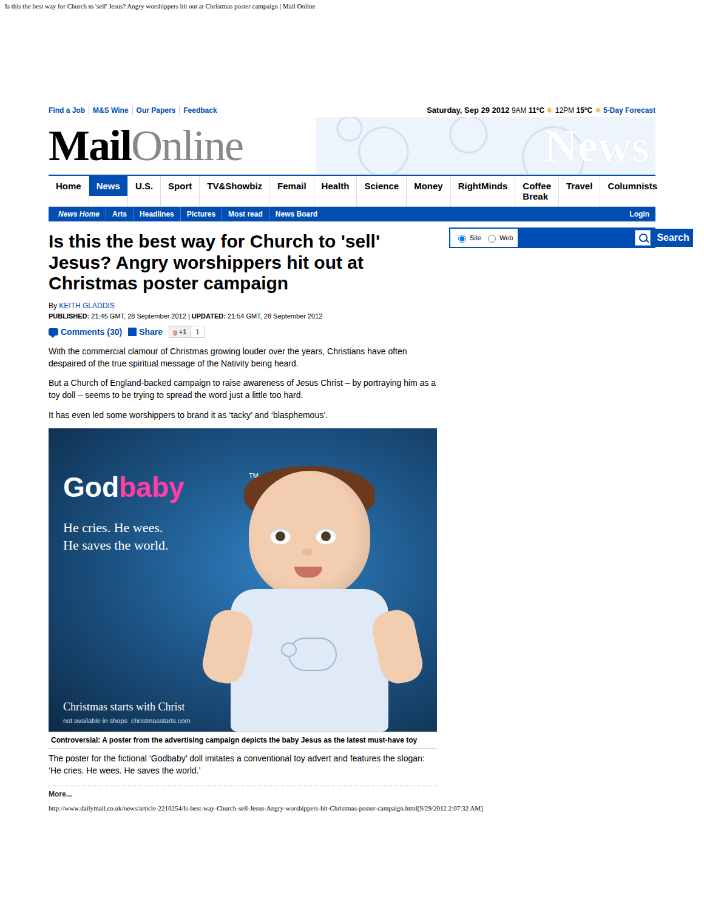Is this the best way for Church to 'sell' Jesus? Angry worshippers hit out at Christmas poster campaign | Mail Online
Find a Job M&S Wine Our Papers Feedback
Saturday, Sep 29 2012 9AM 11°C ☀ 12PM 15°C ☀ 5-Day Forecast
News
Mail Online
Home
News
U.S.
Sport
TV&Showbiz
Femail
Health
Science
Money
RightMinds
Coffee Break
Travel
Columnists
News Home
Arts
Headlines
Pictures
Most read
News Board
Login
Is this the best way for Church to 'sell' Jesus? Angry worshippers hit out at Christmas poster campaign
By KEITH GLADDIS
PUBLISHED: 21:45 GMT, 28 September 2012 | UPDATED: 21:54 GMT, 28 September 2012
Comments (30) Share g +1 1
With the commercial clamour of Christmas growing louder over the years, Christians have often despaired of the true spiritual message of the Nativity being heard.
But a Church of England-backed campaign to raise awareness of Jesus Christ – by portraying him as a toy doll – seems to be trying to spread the word just a little too hard.
It has even led some worshippers to brand it as ‘tacky’ and ‘blasphemous’.
God baby
TM
He cries. He wees.
He saves the world.
Christmas starts with Christ
not available in shops christmasstarts.com
Controversial: A poster from the advertising campaign depicts the baby Jesus as the latest must-have toy
The poster for the fictional ‘Godbaby’ doll imitates a conventional toy advert and features the slogan: ‘He cries. He wees. He saves the world.’
More...
Site Web
Search
http://www.dailymail.co.uk/news/article-2210254/Is-best-way-Church-sell-Jesus-Angry-worshippers-hit-Christmas-poster-campaign.html[9/29/2012 2:07:32 AM]